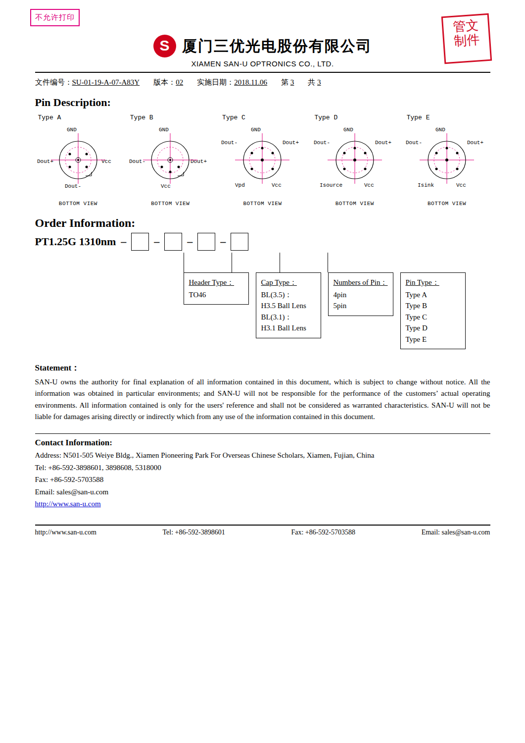不允许打印
管文 制件
厦门三优光电股份有限公司
XIAMEN SAN-U OPTRONICS CO., LTD.
文件编号：SU-01-19-A-07-A83Y 版本：02 实施日期：2018.11.06 第 3 共 3
Pin Description:
Type A
GND Dout+ Vcc Dout-
BOTTOM VIEW
Type B
GND Dout- Dout+ Vcc
BOTTOM VIEW
Type C
GND Dout- Dout+ Vpd Vcc
BOTTOM VIEW
Type D
GND Dout- Dout+ Isource Vcc
BOTTOM VIEW
Type E
GND Dout- Dout+ Isink Vcc
BOTTOM VIEW
Order Information:
PT1.25G 1310nm – – – –
Header Type： TO46
Cap Type： BL(3.5)：
H3.5 Ball Lens
BL(3.1)：
H3.1 Ball Lens
Numbers of Pin： 4pin
5pin
Pin Type： Type A
Type B
Type C
Type D
Type E
Statement：
SAN-U owns the authority for final explanation of all information contained in this document, which is subject to change without notice. All the information was obtained in particular environments; and SAN-U will not be responsible for the performance of the customers’ actual operating environments. All information contained is only for the users' reference and shall not be considered as warranted characteristics. SAN-U will not be liable for damages arising directly or indirectly which from any use of the information contained in this document.
Contact Information:
Address: N501-505 Weiye Bldg., Xiamen Pioneering Park For Overseas Chinese Scholars, Xiamen, Fujian, China
Tel: +86-592-3898601, 3898608, 5318000
Fax: +86-592-5703588
Email: sales@san-u.com
http://www.san-u.com
http://www.san-u.com Tel: +86-592-3898601 Fax: +86-592-5703588 Email: sales@san-u.com